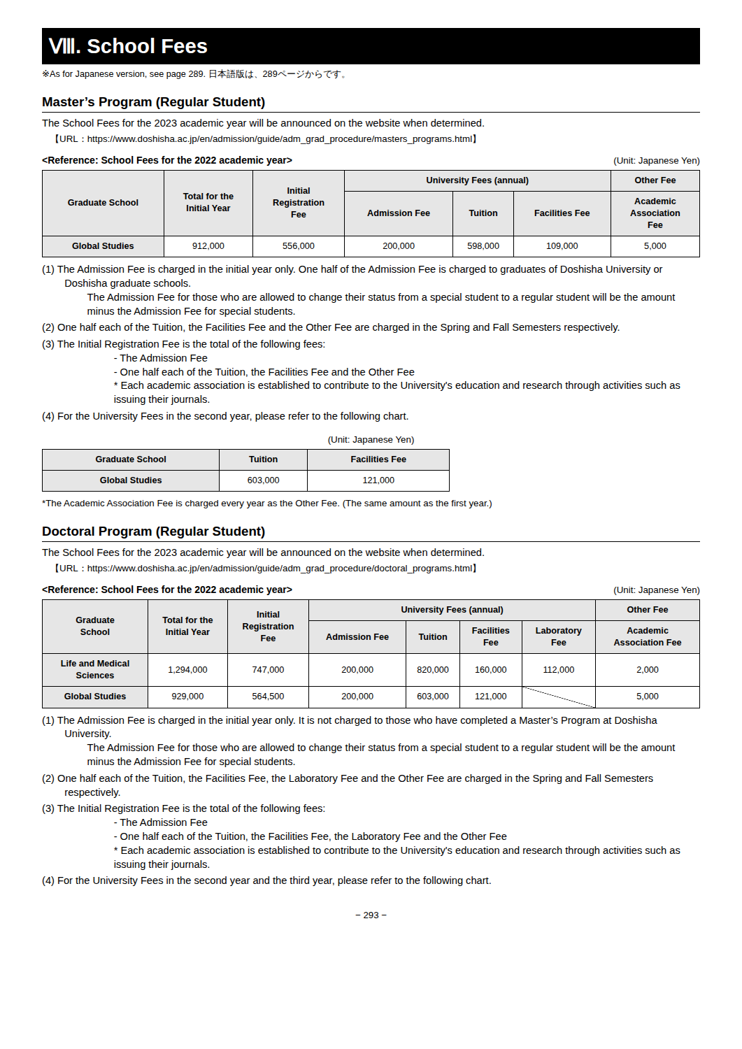Ⅷ. School Fees
※As for Japanese version, see page 289. 日本語版は、289ページからです。
Master’s Program (Regular Student)
The School Fees for the 2023 academic year will be announced on the website when determined.
【URL：https://www.doshisha.ac.jp/en/admission/guide/adm_grad_procedure/masters_programs.html】
<Reference: School Fees for the 2022 academic year> (Unit: Japanese Yen)
| Graduate School | Total for the Initial Year | Initial Registration Fee | University Fees (annual) | Other Fee |
| --- | --- | --- | --- | --- |
| Admission Fee | Tuition | Facilities Fee | Academic Association Fee |
| Global Studies | 912,000 | 556,000 | 200,000 | 598,000 | 109,000 | 5,000 |
(1) The Admission Fee is charged in the initial year only. One half of the Admission Fee is charged to graduates of Doshisha University or Doshisha graduate schools. The Admission Fee for those who are allowed to change their status from a special student to a regular student will be the amount minus the Admission Fee for special students.
(2) One half each of the Tuition, the Facilities Fee and the Other Fee are charged in the Spring and Fall Semesters respectively.
(3) The Initial Registration Fee is the total of the following fees: - The Admission Fee - One half each of the Tuition, the Facilities Fee and the Other Fee * Each academic association is established to contribute to the University's education and research through activities such as issuing their journals.
(4) For the University Fees in the second year, please refer to the following chart.
(Unit: Japanese Yen)
| Graduate School | Tuition | Facilities Fee |
| --- | --- | --- |
| Global Studies | 603,000 | 121,000 |
*The Academic Association Fee is charged every year as the Other Fee. (The same amount as the first year.)
Doctoral Program (Regular Student)
The School Fees for the 2023 academic year will be announced on the website when determined.
【URL：https://www.doshisha.ac.jp/en/admission/guide/adm_grad_procedure/doctoral_programs.html】
<Reference: School Fees for the 2022 academic year> (Unit: Japanese Yen)
| Graduate School | Total for the Initial Year | Initial Registration Fee | University Fees (annual) | Other Fee |
| --- | --- | --- | --- | --- |
| Admission Fee | Tuition | Facilities Fee | Laboratory Fee | Academic Association Fee |
| Life and Medical Sciences | 1,294,000 | 747,000 | 200,000 | 820,000 | 160,000 | 112,000 | 2,000 |
| Global Studies | 929,000 | 564,500 | 200,000 | 603,000 | 121,000 | | 5,000 |
(1) The Admission Fee is charged in the initial year only. It is not charged to those who have completed a Master’s Program at Doshisha University. The Admission Fee for those who are allowed to change their status from a special student to a regular student will be the amount minus the Admission Fee for special students.
(2) One half each of the Tuition, the Facilities Fee, the Laboratory Fee and the Other Fee are charged in the Spring and Fall Semesters respectively.
(3) The Initial Registration Fee is the total of the following fees: - The Admission Fee - One half each of the Tuition, the Facilities Fee, the Laboratory Fee and the Other Fee * Each academic association is established to contribute to the University's education and research through activities such as issuing their journals.
(4) For the University Fees in the second year and the third year, please refer to the following chart.
− 293 −